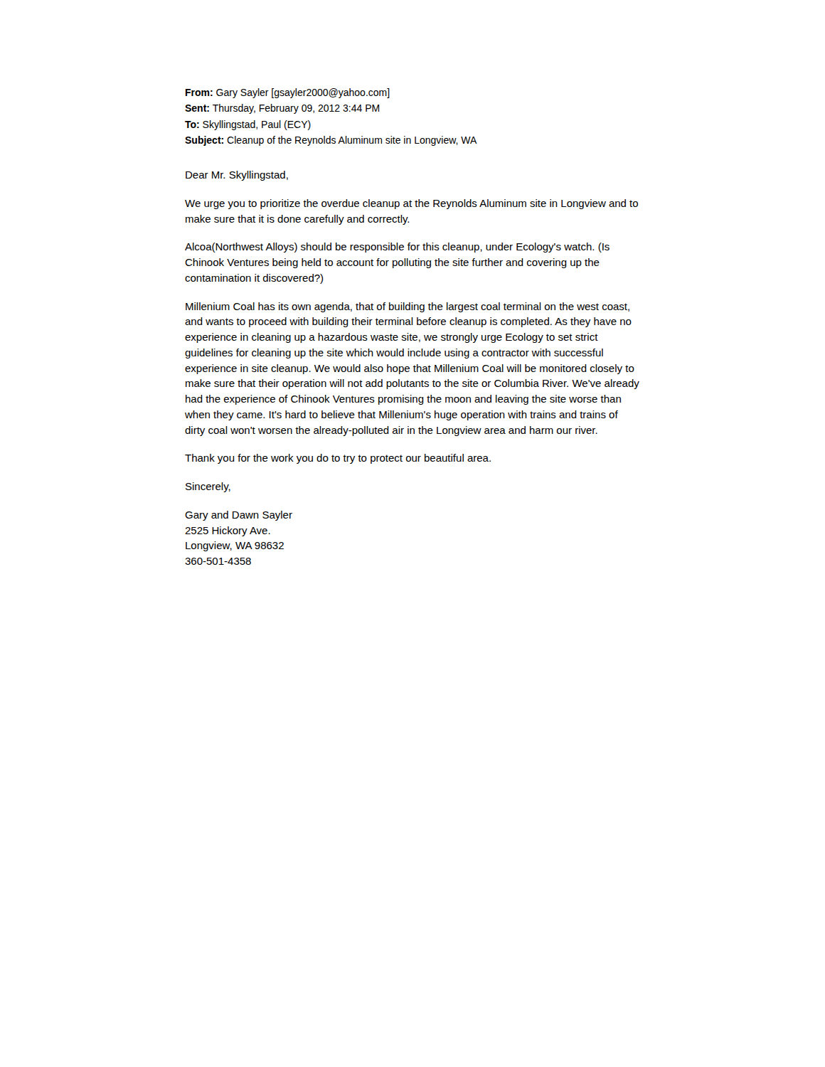From: Gary Sayler [gsayler2000@yahoo.com]
Sent: Thursday, February 09, 2012 3:44 PM
To: Skyllingstad, Paul (ECY)
Subject: Cleanup of the Reynolds Aluminum site in Longview, WA
Dear Mr. Skyllingstad,
We urge you to prioritize the overdue cleanup at the Reynolds Aluminum site in Longview and to make sure that it is done carefully and correctly.
Alcoa(Northwest Alloys) should be responsible for this cleanup, under Ecology's watch. (Is Chinook Ventures being held to account for polluting the site further and covering up the contamination it discovered?)
Millenium Coal has its own agenda, that of building the largest coal terminal on the west coast, and wants to proceed with building their terminal before cleanup is completed. As they have no experience in cleaning up a hazardous waste site, we strongly urge Ecology to set strict guidelines for cleaning up the site which would include using a contractor with successful experience in site cleanup. We would also hope that Millenium Coal will be monitored closely to make sure that their operation will not add polutants to the site or Columbia River. We've already had the experience of Chinook Ventures promising the moon and leaving the site worse than when they came. It's hard to believe that Millenium's huge operation with trains and trains of dirty coal won't worsen the already-polluted air in the Longview area and harm our river.
Thank you for the work you do to try to protect our beautiful area.
Sincerely,
Gary and Dawn Sayler
2525 Hickory Ave.
Longview, WA 98632
360-501-4358